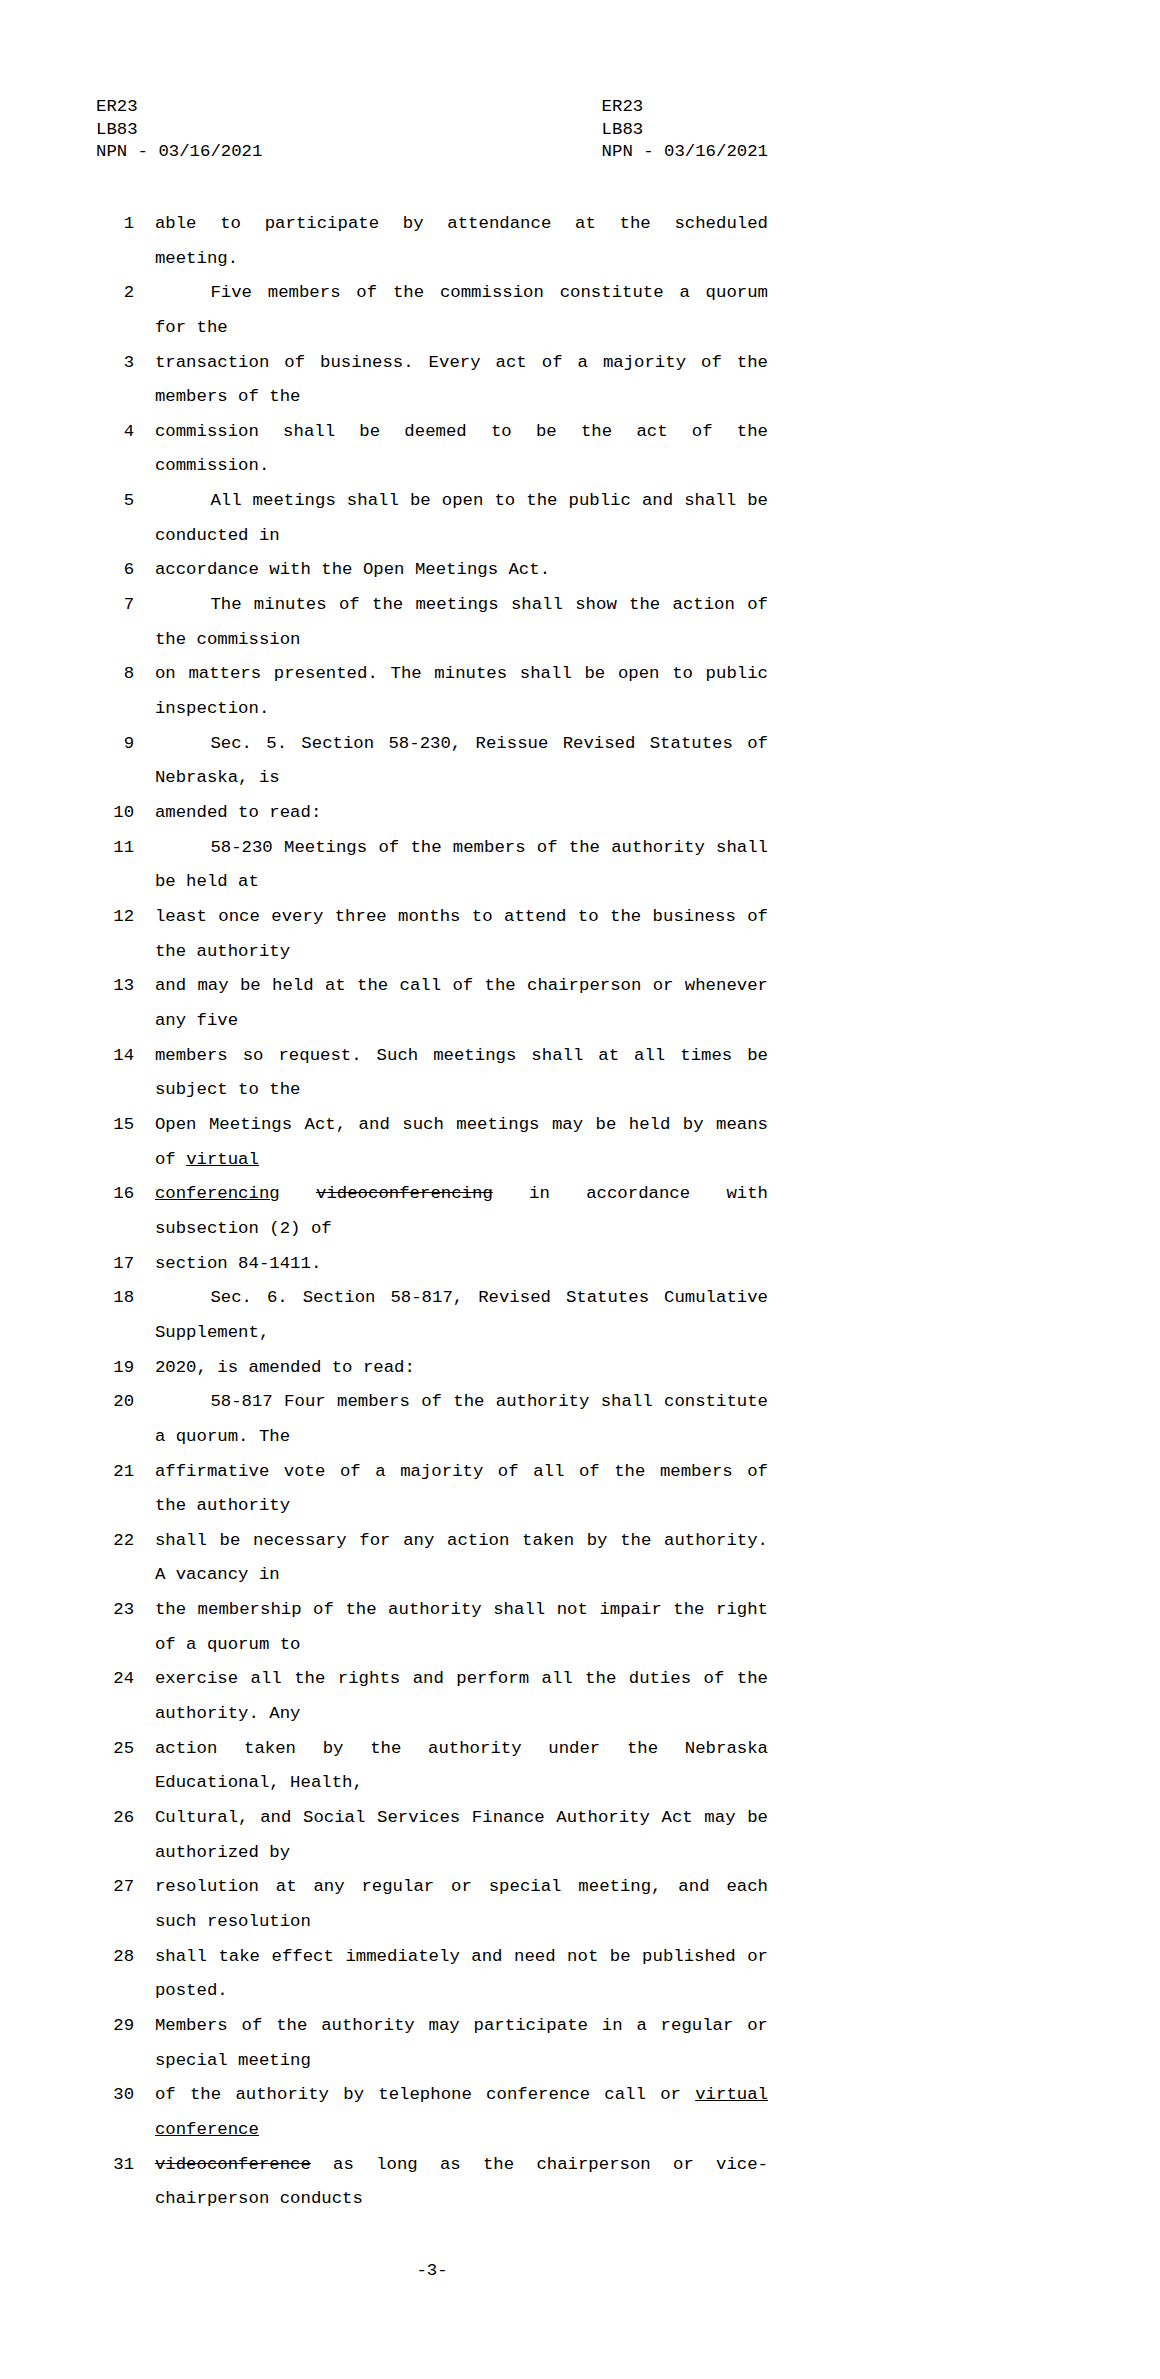ER23 LB83 NPN - 03/16/2021
ER23 LB83 NPN - 03/16/2021
1 able to participate by attendance at the scheduled meeting.
2 Five members of the commission constitute a quorum for the
3 transaction of business. Every act of a majority of the members of the
4 commission shall be deemed to be the act of the commission.
5 All meetings shall be open to the public and shall be conducted in
6 accordance with the Open Meetings Act.
7 The minutes of the meetings shall show the action of the commission
8 on matters presented. The minutes shall be open to public inspection.
9 Sec. 5. Section 58-230, Reissue Revised Statutes of Nebraska, is
10 amended to read:
11 58-230 Meetings of the members of the authority shall be held at
12 least once every three months to attend to the business of the authority
13 and may be held at the call of the chairperson or whenever any five
14 members so request. Such meetings shall at all times be subject to the
15 Open Meetings Act, and such meetings may be held by means of virtual
16 conferencing videoconferencing in accordance with subsection (2) of
17 section 84-1411.
18 Sec. 6. Section 58-817, Revised Statutes Cumulative Supplement,
192020, is amended to read:
20 58-817 Four members of the authority shall constitute a quorum. The
21 affirmative vote of a majority of all of the members of the authority
22 shall be necessary for any action taken by the authority. A vacancy in
23 the membership of the authority shall not impair the right of a quorum to
24 exercise all the rights and perform all the duties of the authority. Any
25 action taken by the authority under the Nebraska Educational, Health,
26 Cultural, and Social Services Finance Authority Act may be authorized by
27 resolution at any regular or special meeting, and each such resolution
28 shall take effect immediately and need not be published or posted.
29 Members of the authority may participate in a regular or special meeting
30 of the authority by telephone conference call or virtual conference
31 videoconference as long as the chairperson or vice-chairperson conducts
-3-